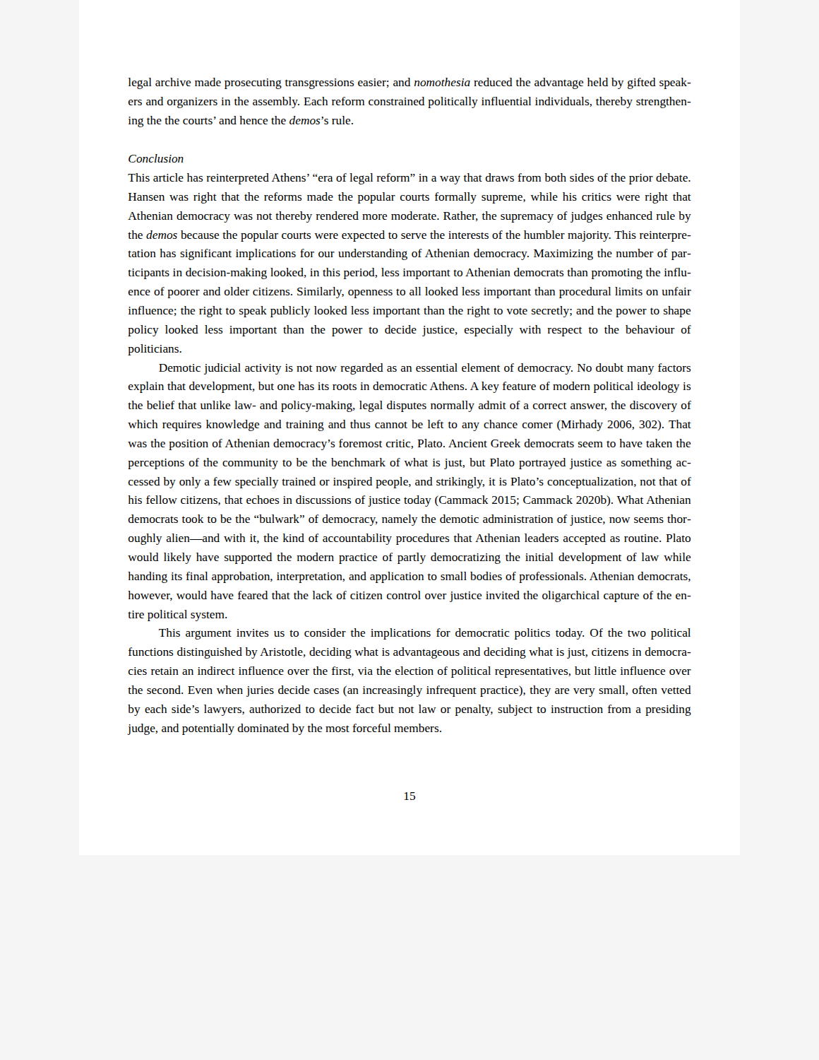legal archive made prosecuting transgressions easier; and nomothesia reduced the advantage held by gifted speakers and organizers in the assembly. Each reform constrained politically influential individuals, thereby strengthening the the courts’ and hence the demos’s rule.
Conclusion
This article has reinterpreted Athens’ “era of legal reform” in a way that draws from both sides of the prior debate. Hansen was right that the reforms made the popular courts formally supreme, while his critics were right that Athenian democracy was not thereby rendered more moderate. Rather, the supremacy of judges enhanced rule by the demos because the popular courts were expected to serve the interests of the humbler majority. This reinterpretation has significant implications for our understanding of Athenian democracy. Maximizing the number of participants in decision-making looked, in this period, less important to Athenian democrats than promoting the influence of poorer and older citizens. Similarly, openness to all looked less important than procedural limits on unfair influence; the right to speak publicly looked less important than the right to vote secretly; and the power to shape policy looked less important than the power to decide justice, especially with respect to the behaviour of politicians.
Demotic judicial activity is not now regarded as an essential element of democracy. No doubt many factors explain that development, but one has its roots in democratic Athens. A key feature of modern political ideology is the belief that unlike law- and policy-making, legal disputes normally admit of a correct answer, the discovery of which requires knowledge and training and thus cannot be left to any chance comer (Mirhady 2006, 302). That was the position of Athenian democracy’s foremost critic, Plato. Ancient Greek democrats seem to have taken the perceptions of the community to be the benchmark of what is just, but Plato portrayed justice as something accessed by only a few specially trained or inspired people, and strikingly, it is Plato’s conceptualization, not that of his fellow citizens, that echoes in discussions of justice today (Cammack 2015; Cammack 2020b). What Athenian democrats took to be the “bulwark” of democracy, namely the demotic administration of justice, now seems thoroughly alien—and with it, the kind of accountability procedures that Athenian leaders accepted as routine. Plato would likely have supported the modern practice of partly democratizing the initial development of law while handing its final approbation, interpretation, and application to small bodies of professionals. Athenian democrats, however, would have feared that the lack of citizen control over justice invited the oligarchical capture of the entire political system.
This argument invites us to consider the implications for democratic politics today. Of the two political functions distinguished by Aristotle, deciding what is advantageous and deciding what is just, citizens in democracies retain an indirect influence over the first, via the election of political representatives, but little influence over the second. Even when juries decide cases (an increasingly infrequent practice), they are very small, often vetted by each side’s lawyers, authorized to decide fact but not law or penalty, subject to instruction from a presiding judge, and potentially dominated by the most forceful members.
15